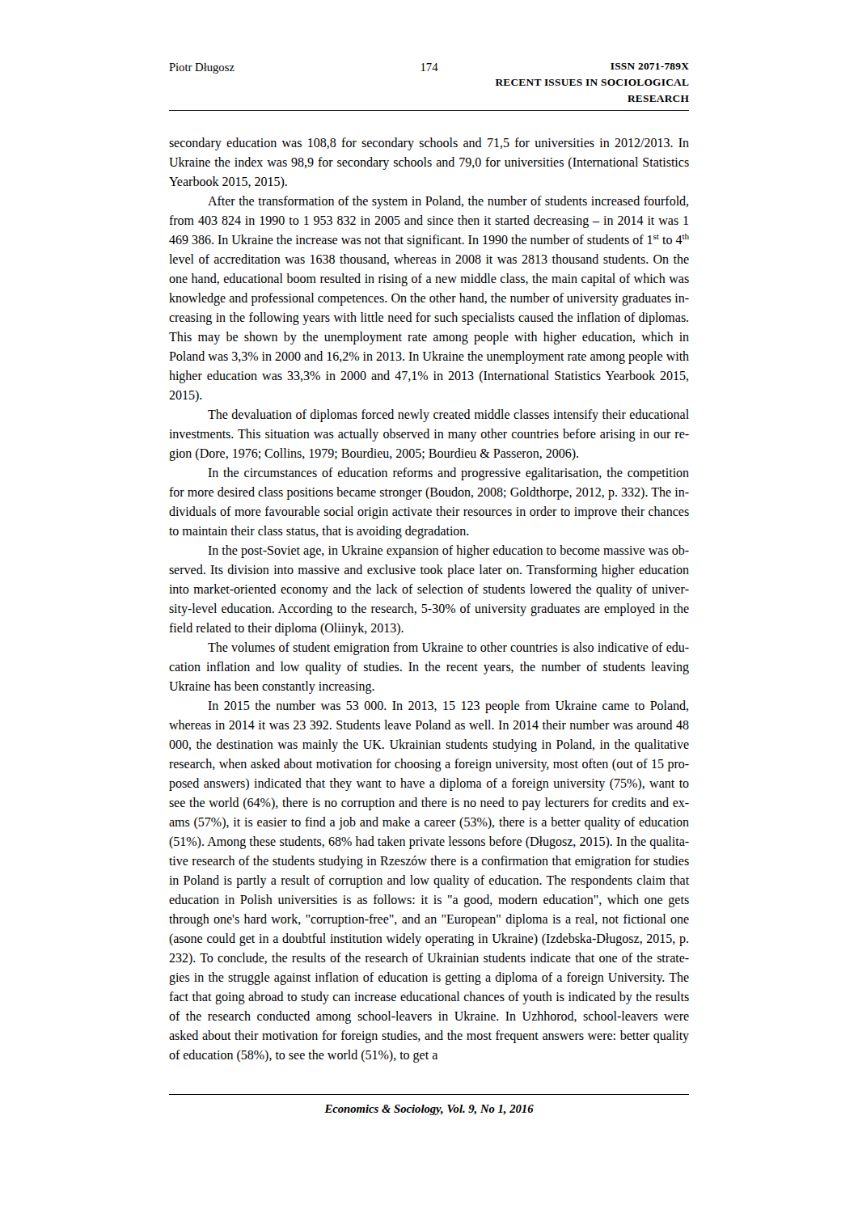Piotr Długosz
174
ISSN 2071-789X
RECENT ISSUES IN SOCIOLOGICAL RESEARCH
secondary education was 108,8 for secondary schools and 71,5 for universities in 2012/2013. In Ukraine the index was 98,9 for secondary schools and 79,0 for universities (International Statistics Yearbook 2015, 2015).
After the transformation of the system in Poland, the number of students increased fourfold, from 403 824 in 1990 to 1 953 832 in 2005 and since then it started decreasing – in 2014 it was 1 469 386. In Ukraine the increase was not that significant. In 1990 the number of students of 1st to 4th level of accreditation was 1638 thousand, whereas in 2008 it was 2813 thousand students. On the one hand, educational boom resulted in rising of a new middle class, the main capital of which was knowledge and professional competences. On the other hand, the number of university graduates increasing in the following years with little need for such specialists caused the inflation of diplomas. This may be shown by the unemployment rate among people with higher education, which in Poland was 3,3% in 2000 and 16,2% in 2013. In Ukraine the unemployment rate among people with higher education was 33,3% in 2000 and 47,1% in 2013 (International Statistics Yearbook 2015, 2015).
The devaluation of diplomas forced newly created middle classes intensify their educational investments. This situation was actually observed in many other countries before arising in our region (Dore, 1976; Collins, 1979; Bourdieu, 2005; Bourdieu & Passeron, 2006).
In the circumstances of education reforms and progressive egalitarisation, the competition for more desired class positions became stronger (Boudon, 2008; Goldthorpe, 2012, p. 332). The individuals of more favourable social origin activate their resources in order to improve their chances to maintain their class status, that is avoiding degradation.
In the post-Soviet age, in Ukraine expansion of higher education to become massive was observed. Its division into massive and exclusive took place later on. Transforming higher education into market-oriented economy and the lack of selection of students lowered the quality of university-level education. According to the research, 5-30% of university graduates are employed in the field related to their diploma (Oliinyk, 2013).
The volumes of student emigration from Ukraine to other countries is also indicative of education inflation and low quality of studies. In the recent years, the number of students leaving Ukraine has been constantly increasing.
In 2015 the number was 53 000. In 2013, 15 123 people from Ukraine came to Poland, whereas in 2014 it was 23 392. Students leave Poland as well. In 2014 their number was around 48 000, the destination was mainly the UK. Ukrainian students studying in Poland, in the qualitative research, when asked about motivation for choosing a foreign university, most often (out of 15 proposed answers) indicated that they want to have a diploma of a foreign university (75%), want to see the world (64%), there is no corruption and there is no need to pay lecturers for credits and exams (57%), it is easier to find a job and make a career (53%), there is a better quality of education (51%). Among these students, 68% had taken private lessons before (Długosz, 2015). In the qualitative research of the students studying in Rzeszów there is a confirmation that emigration for studies in Poland is partly a result of corruption and low quality of education. The respondents claim that education in Polish universities is as follows: it is "a good, modern education", which one gets through one's hard work, "corruption-free", and an "European" diploma is a real, not fictional one (asone could get in a doubtful institution widely operating in Ukraine) (Izdebska-Długosz, 2015, p. 232). To conclude, the results of the research of Ukrainian students indicate that one of the strategies in the struggle against inflation of education is getting a diploma of a foreign University. The fact that going abroad to study can increase educational chances of youth is indicated by the results of the research conducted among school-leavers in Ukraine. In Uzhhorod, school-leavers were asked about their motivation for foreign studies, and the most frequent answers were: better quality of education (58%), to see the world (51%), to get a
Economics & Sociology, Vol. 9, No 1, 2016